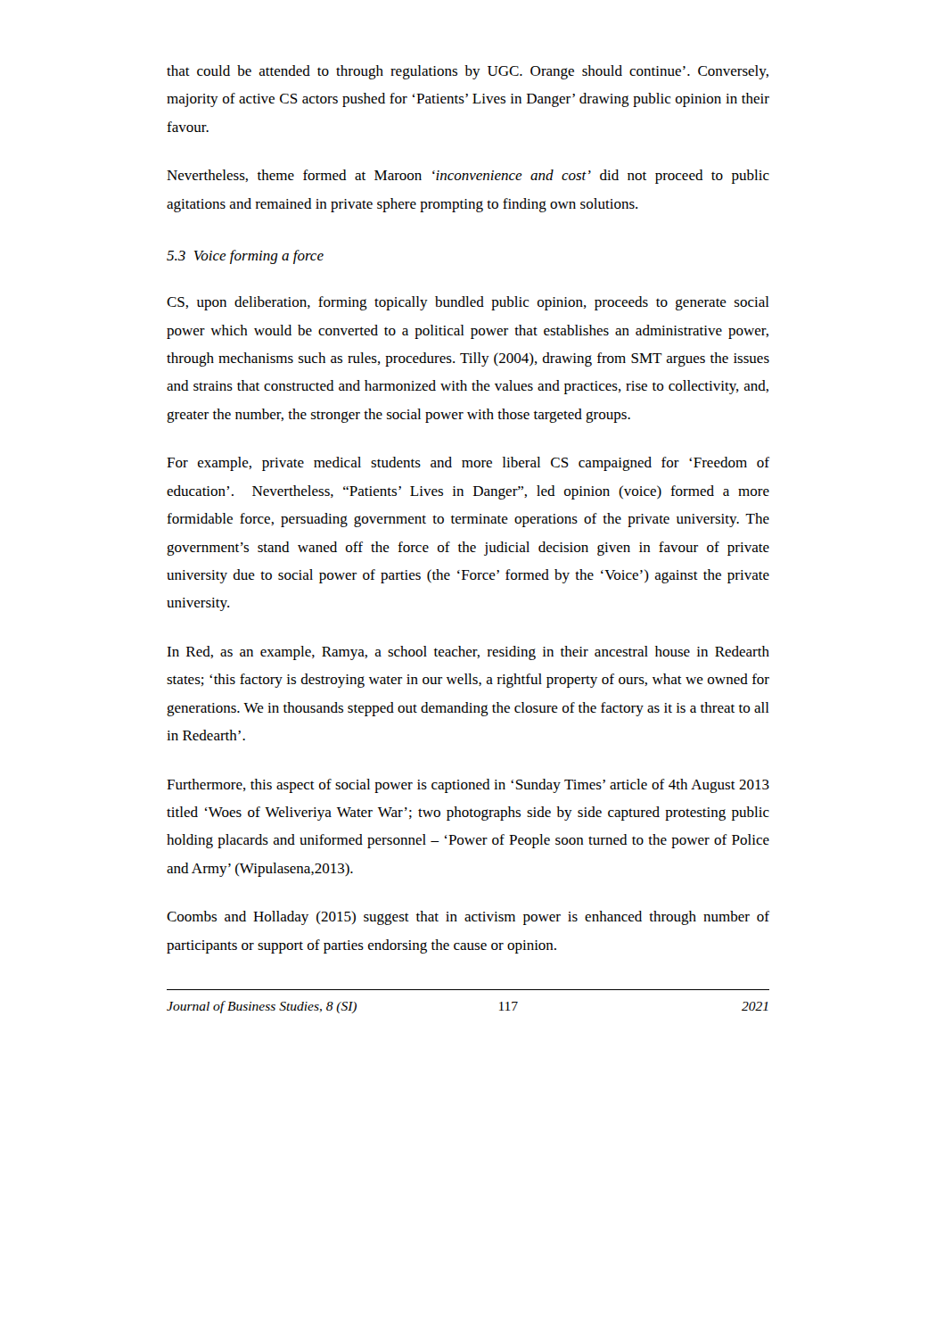that could be attended to through regulations by UGC. Orange should continue’. Conversely, majority of active CS actors pushed for ‘Patients’ Lives in Danger’ drawing public opinion in their favour.
Nevertheless, theme formed at Maroon ‘inconvenience and cost’ did not proceed to public agitations and remained in private sphere prompting to finding own solutions.
5.3 Voice forming a force
CS, upon deliberation, forming topically bundled public opinion, proceeds to generate social power which would be converted to a political power that establishes an administrative power, through mechanisms such as rules, procedures. Tilly (2004), drawing from SMT argues the issues and strains that constructed and harmonized with the values and practices, rise to collectivity, and, greater the number, the stronger the social power with those targeted groups.
For example, private medical students and more liberal CS campaigned for ‘Freedom of education’. Nevertheless, “Patients’ Lives in Danger”, led opinion (voice) formed a more formidable force, persuading government to terminate operations of the private university. The government’s stand waned off the force of the judicial decision given in favour of private university due to social power of parties (the ‘Force’ formed by the ‘Voice’) against the private university.
In Red, as an example, Ramya, a school teacher, residing in their ancestral house in Redearth states; ‘this factory is destroying water in our wells, a rightful property of ours, what we owned for generations. We in thousands stepped out demanding the closure of the factory as it is a threat to all in Redearth’.
Furthermore, this aspect of social power is captioned in ‘Sunday Times’ article of 4th August 2013 titled ‘Woes of Weliveriya Water War’; two photographs side by side captured protesting public holding placards and uniformed personnel – ‘Power of People soon turned to the power of Police and Army’ (Wipulasena,2013).
Coombs and Holladay (2015) suggest that in activism power is enhanced through number of participants or support of parties endorsing the cause or opinion.
Journal of Business Studies, 8 (SI) 117 2021